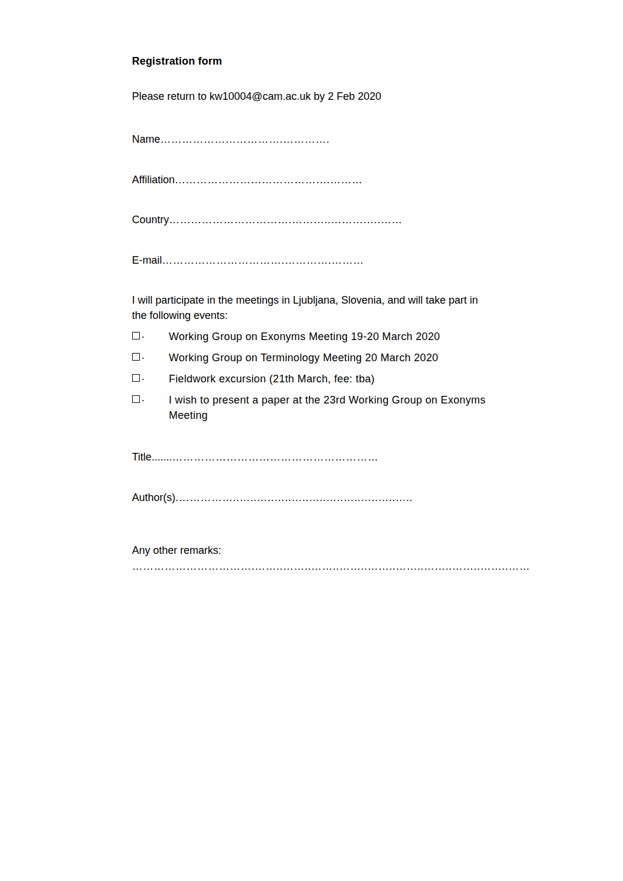Registration form
Please return to kw10004@cam.ac.uk by 2 Feb 2020
Name…………………………….………….
Affiliation…………………………………….………
Country…………………………….………..……….….……
E-mail…………………………….………….………
I will participate in the meetings in Ljubljana, Slovenia, and will take part in the following events:
·Working Group on Exonyms Meeting 19-20 March 2020
·Working Group on Terminology Meeting 20 March 2020
·Fieldwork excursion (21th March, fee: tba)
·I wish to present a paper at the 23rd Working Group on Exonyms Meeting
Title.......…………………………………………………
Author(s).……………..…..…..…..…..…..…..…..…..…..…..
Any other remarks: …………………………….……..……..……..……..……..……..……..……..……..……